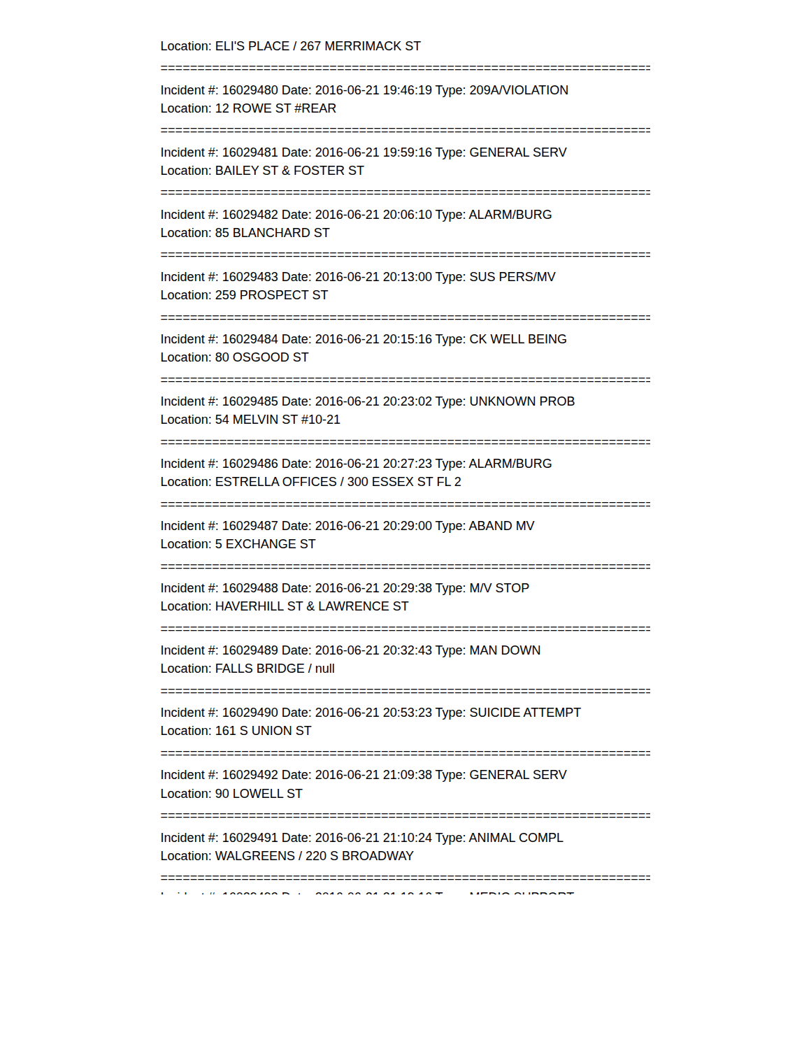Location: ELI'S PLACE / 267 MERRIMACK ST
===========================================================================
Incident #: 16029480 Date: 2016-06-21 19:46:19 Type: 209A/VIOLATION
Location: 12 ROWE ST #REAR
===========================================================================
Incident #: 16029481 Date: 2016-06-21 19:59:16 Type: GENERAL SERV
Location: BAILEY ST & FOSTER ST
===========================================================================
Incident #: 16029482 Date: 2016-06-21 20:06:10 Type: ALARM/BURG
Location: 85 BLANCHARD ST
===========================================================================
Incident #: 16029483 Date: 2016-06-21 20:13:00 Type: SUS PERS/MV
Location: 259 PROSPECT ST
===========================================================================
Incident #: 16029484 Date: 2016-06-21 20:15:16 Type: CK WELL BEING
Location: 80 OSGOOD ST
===========================================================================
Incident #: 16029485 Date: 2016-06-21 20:23:02 Type: UNKNOWN PROB
Location: 54 MELVIN ST #10-21
===========================================================================
Incident #: 16029486 Date: 2016-06-21 20:27:23 Type: ALARM/BURG
Location: ESTRELLA OFFICES / 300 ESSEX ST FL 2
===========================================================================
Incident #: 16029487 Date: 2016-06-21 20:29:00 Type: ABAND MV
Location: 5 EXCHANGE ST
===========================================================================
Incident #: 16029488 Date: 2016-06-21 20:29:38 Type: M/V STOP
Location: HAVERHILL ST & LAWRENCE ST
===========================================================================
Incident #: 16029489 Date: 2016-06-21 20:32:43 Type: MAN DOWN
Location: FALLS BRIDGE / null
===========================================================================
Incident #: 16029490 Date: 2016-06-21 20:53:23 Type: SUICIDE ATTEMPT
Location: 161 S UNION ST
===========================================================================
Incident #: 16029492 Date: 2016-06-21 21:09:38 Type: GENERAL SERV
Location: 90 LOWELL ST
===========================================================================
Incident #: 16029491 Date: 2016-06-21 21:10:24 Type: ANIMAL COMPL
Location: WALGREENS / 220 S BROADWAY
===========================================================================
Incident #: 16029493 Date: 2016-06-21 21:19:16 Type: MEDIC SUPPORT